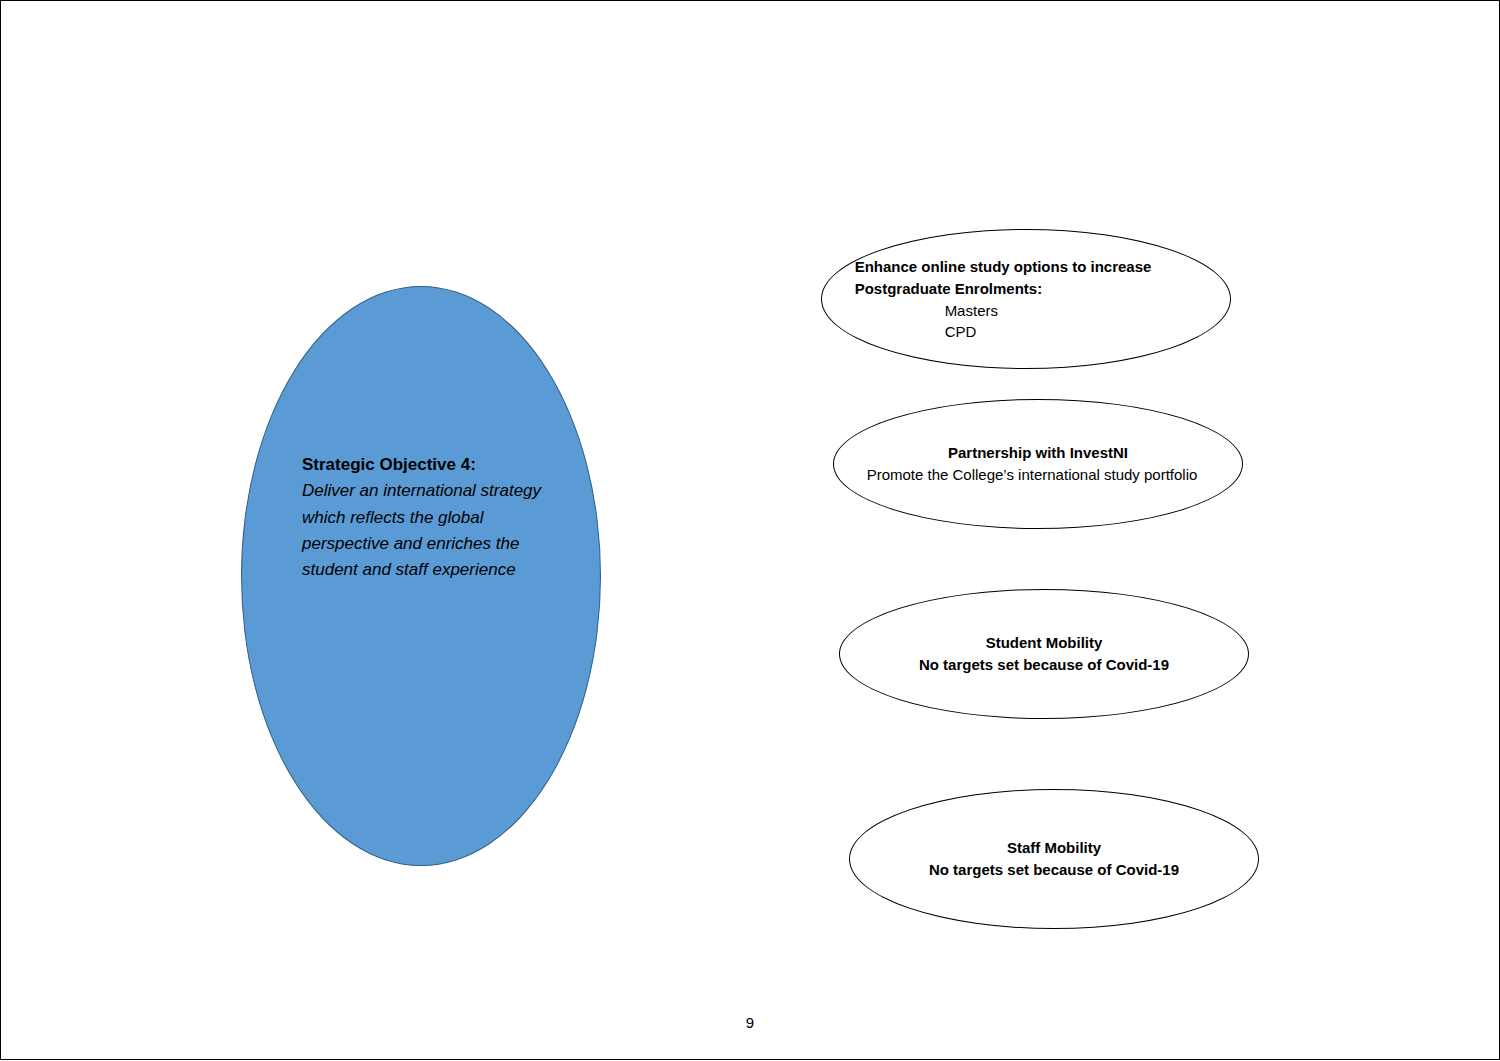Strategic Objective 4:
Deliver an international strategy which reflects the global perspective and enriches the student and staff experience
Enhance online study options to increase Postgraduate Enrolments:
Masters CPD
Partnership with InvestNI Promote the College’s international study portfolio
Student Mobility
No targets set because of Covid-19
Staff Mobility
No targets set because of Covid-19
9